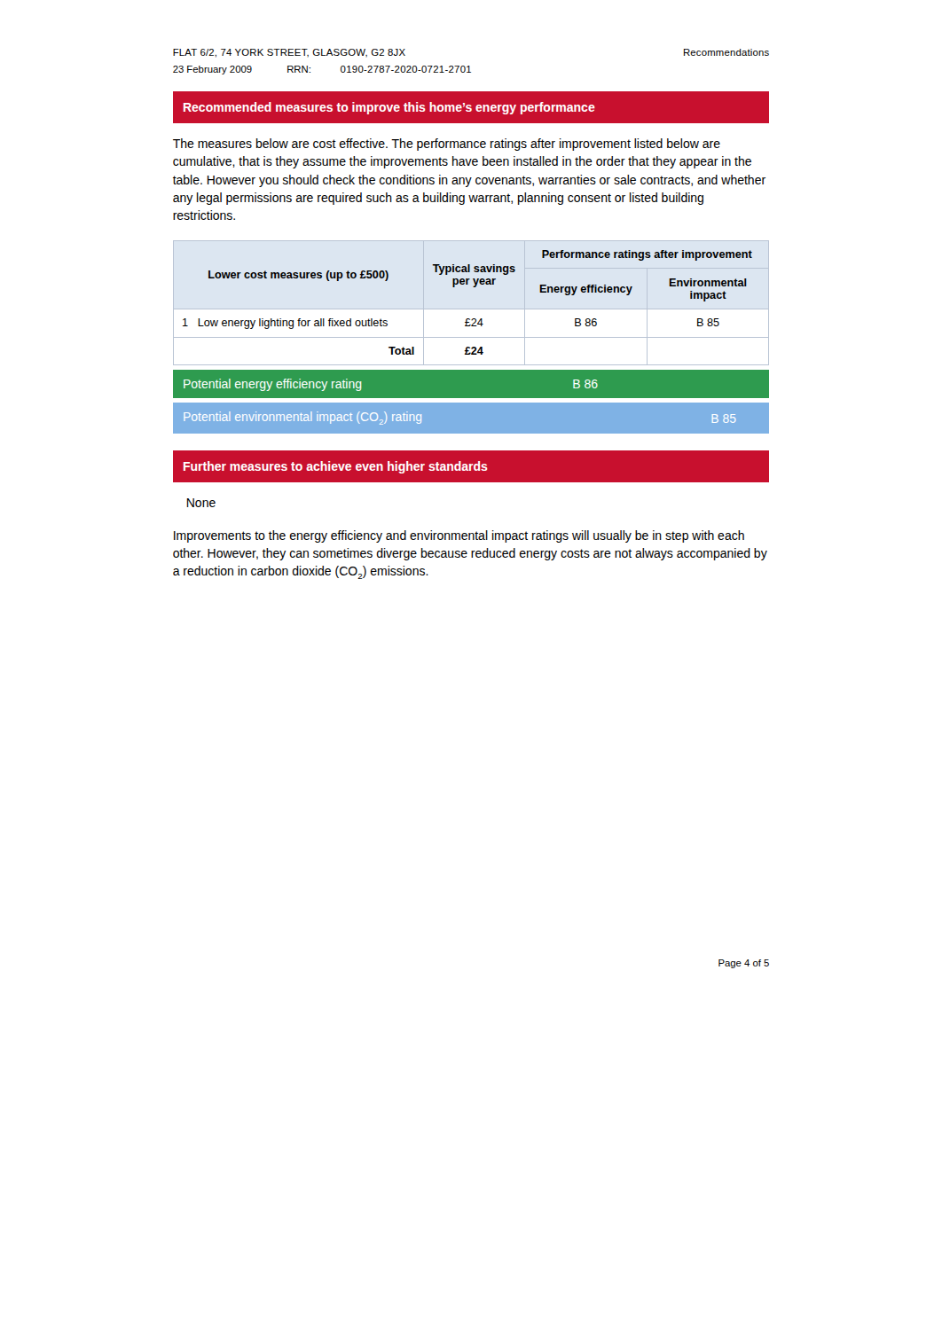FLAT 6/2, 74 YORK STREET, GLASGOW, G2 8JX
Recommendations
23 February 2009
RRN:
0190-2787-2020-0721-2701
Recommended measures to improve this home’s energy performance
The measures below are cost effective. The performance ratings after improvement listed below are cumulative, that is they assume the improvements have been installed in the order that they appear in the table. However you should check the conditions in any covenants, warranties or sale contracts, and whether any legal permissions are required such as a building warrant, planning consent or listed building restrictions.
| Lower cost measures (up to £500) | Typical savings per year | Performance ratings after improvement |
| --- | --- | --- |
| Energy efficiency | Environmental impact |
| 1 Low energy lighting for all fixed outlets | £24 | B 86 | B 85 |
| Total | £24 | | |
Potential energy efficiency rating B 86
Potential environmental impact (CO2) rating B 85
Further measures to achieve even higher standards
None
Improvements to the energy efficiency and environmental impact ratings will usually be in step with each other. However, they can sometimes diverge because reduced energy costs are not always accompanied by a reduction in carbon dioxide (CO2) emissions.
Page 4 of 5